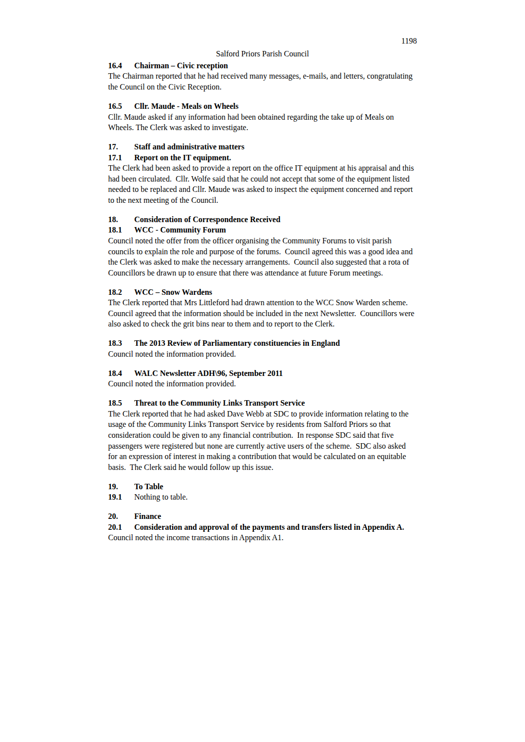1198
Salford Priors Parish Council
16.4 Chairman – Civic reception
The Chairman reported that he had received many messages, e-mails, and letters, congratulating the Council on the Civic Reception.
16.5 Cllr. Maude - Meals on Wheels
Cllr. Maude asked if any information had been obtained regarding the take up of Meals on Wheels. The Clerk was asked to investigate.
17. Staff and administrative matters
17.1 Report on the IT equipment.
The Clerk had been asked to provide a report on the office IT equipment at his appraisal and this had been circulated. Cllr. Wolfe said that he could not accept that some of the equipment listed needed to be replaced and Cllr. Maude was asked to inspect the equipment concerned and report to the next meeting of the Council.
18. Consideration of Correspondence Received
18.1 WCC - Community Forum
Council noted the offer from the officer organising the Community Forums to visit parish councils to explain the role and purpose of the forums. Council agreed this was a good idea and the Clerk was asked to make the necessary arrangements. Council also suggested that a rota of Councillors be drawn up to ensure that there was attendance at future Forum meetings.
18.2 WCC – Snow Wardens
The Clerk reported that Mrs Littleford had drawn attention to the WCC Snow Warden scheme. Council agreed that the information should be included in the next Newsletter. Councillors were also asked to check the grit bins near to them and to report to the Clerk.
18.3 The 2013 Review of Parliamentary constituencies in England
Council noted the information provided.
18.4 WALC Newsletter ADH\96, September 2011
Council noted the information provided.
18.5 Threat to the Community Links Transport Service
The Clerk reported that he had asked Dave Webb at SDC to provide information relating to the usage of the Community Links Transport Service by residents from Salford Priors so that consideration could be given to any financial contribution. In response SDC said that five passengers were registered but none are currently active users of the scheme. SDC also asked for an expression of interest in making a contribution that would be calculated on an equitable basis. The Clerk said he would follow up this issue.
19. To Table
19.1 Nothing to table.
20. Finance
20.1 Consideration and approval of the payments and transfers listed in Appendix A.
Council noted the income transactions in Appendix A1.